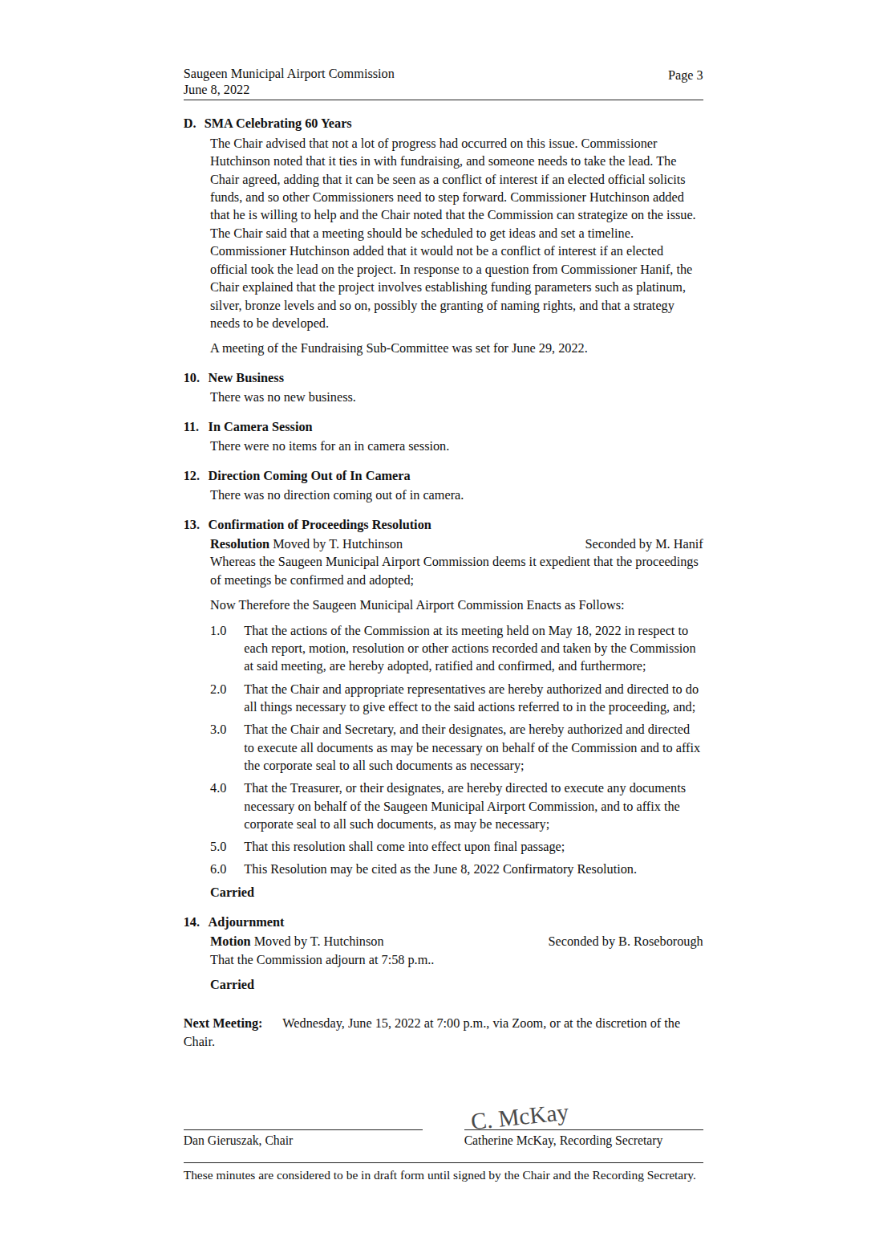Saugeen Municipal Airport Commission — Minutes of June 8, 2022 — Page 3
Saugeen Municipal Airport Commission
June 8, 2022
Page 3
D. SMA Celebrating 60 Years
The Chair advised that not a lot of progress had occurred on this issue. Commissioner Hutchinson noted that it ties in with fundraising, and someone needs to take the lead. The Chair agreed, adding that it can be seen as a conflict of interest if an elected official solicits funds, and so other Commissioners need to step forward. Commissioner Hutchinson added that he is willing to help and the Chair noted that the Commission can strategize on the issue. The Chair said that a meeting should be scheduled to get ideas and set a timeline. Commissioner Hutchinson added that it would not be a conflict of interest if an elected official took the lead on the project. In response to a question from Commissioner Hanif, the Chair explained that the project involves establishing funding parameters such as platinum, silver, bronze levels and so on, possibly the granting of naming rights, and that a strategy needs to be developed.
A meeting of the Fundraising Sub-Committee was set for June 29, 2022.
10. New Business
There was no new business.
11. In Camera Session
There were no items for an in camera session.
12. Direction Coming Out of In Camera
There was no direction coming out of in camera.
13. Confirmation of Proceedings Resolution
Resolution Moved by T. Hutchinson
Seconded by M. Hanif
Whereas the Saugeen Municipal Airport Commission deems it expedient that the proceedings of meetings be confirmed and adopted;
Now Therefore the Saugeen Municipal Airport Commission Enacts as Follows:
1.0 That the actions of the Commission at its meeting held on May 18, 2022 in respect to each report, motion, resolution or other actions recorded and taken by the Commission at said meeting, are hereby adopted, ratified and confirmed, and furthermore;
2.0 That the Chair and appropriate representatives are hereby authorized and directed to do all things necessary to give effect to the said actions referred to in the proceeding, and;
3.0 That the Chair and Secretary, and their designates, are hereby authorized and directed to execute all documents as may be necessary on behalf of the Commission and to affix the corporate seal to all such documents as necessary;
4.0 That the Treasurer, or their designates, are hereby directed to execute any documents necessary on behalf of the Saugeen Municipal Airport Commission, and to affix the corporate seal to all such documents, as may be necessary;
5.0 That this resolution shall come into effect upon final passage;
6.0 This Resolution may be cited as the June 8, 2022 Confirmatory Resolution.
Carried
14. Adjournment
Motion Moved by T. Hutchinson
Seconded by B. Roseborough
That the Commission adjourn at 7:58 p.m..
Carried
Next Meeting: Wednesday, June 15, 2022 at 7:00 p.m., via Zoom, or at the discretion of the Chair.
​
Dan Gieruszak, Chair
C. McKay
Catherine McKay, Recording Secretary
These minutes are considered to be in draft form until signed by the Chair and the Recording Secretary.